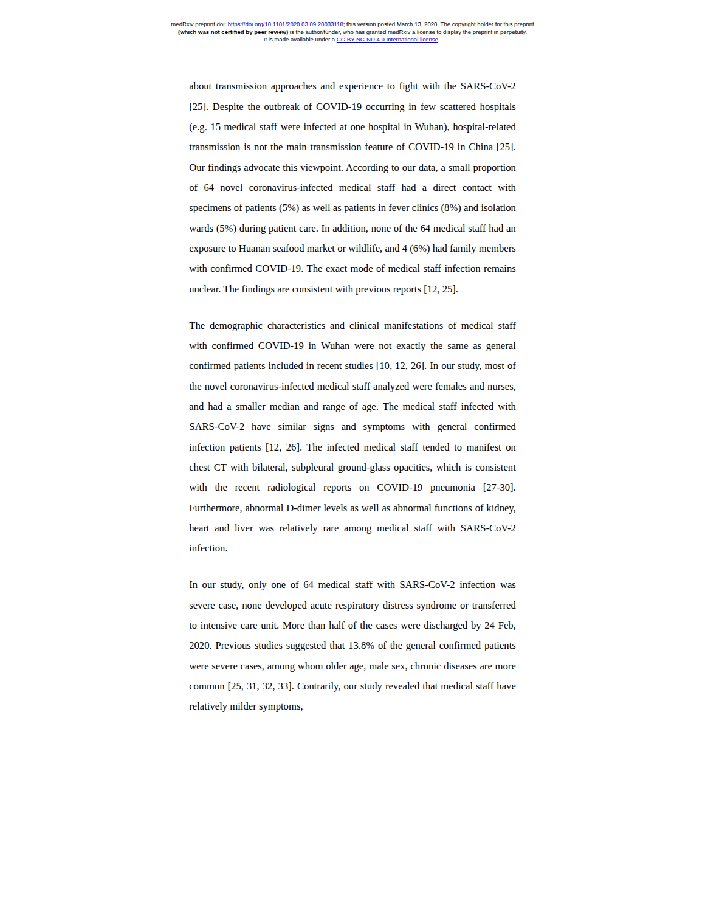medRxiv preprint doi: https://doi.org/10.1101/2020.03.09.20033118; this version posted March 13, 2020. The copyright holder for this preprint (which was not certified by peer review) is the author/funder, who has granted medRxiv a license to display the preprint in perpetuity. It is made available under a CC-BY-NC-ND 4.0 International license .
about transmission approaches and experience to fight with the SARS-CoV-2 [25]. Despite the outbreak of COVID-19 occurring in few scattered hospitals (e.g. 15 medical staff were infected at one hospital in Wuhan), hospital-related transmission is not the main transmission feature of COVID-19 in China [25]. Our findings advocate this viewpoint. According to our data, a small proportion of 64 novel coronavirus-infected medical staff had a direct contact with specimens of patients (5%) as well as patients in fever clinics (8%) and isolation wards (5%) during patient care. In addition, none of the 64 medical staff had an exposure to Huanan seafood market or wildlife, and 4 (6%) had family members with confirmed COVID-19. The exact mode of medical staff infection remains unclear. The findings are consistent with previous reports [12, 25].
The demographic characteristics and clinical manifestations of medical staff with confirmed COVID-19 in Wuhan were not exactly the same as general confirmed patients included in recent studies [10, 12, 26]. In our study, most of the novel coronavirus-infected medical staff analyzed were females and nurses, and had a smaller median and range of age. The medical staff infected with SARS-CoV-2 have similar signs and symptoms with general confirmed infection patients [12, 26]. The infected medical staff tended to manifest on chest CT with bilateral, subpleural ground-glass opacities, which is consistent with the recent radiological reports on COVID-19 pneumonia [27-30]. Furthermore, abnormal D-dimer levels as well as abnormal functions of kidney, heart and liver was relatively rare among medical staff with SARS-CoV-2 infection.
In our study, only one of 64 medical staff with SARS-CoV-2 infection was severe case, none developed acute respiratory distress syndrome or transferred to intensive care unit. More than half of the cases were discharged by 24 Feb, 2020. Previous studies suggested that 13.8% of the general confirmed patients were severe cases, among whom older age, male sex, chronic diseases are more common [25, 31, 32, 33]. Contrarily, our study revealed that medical staff have relatively milder symptoms,